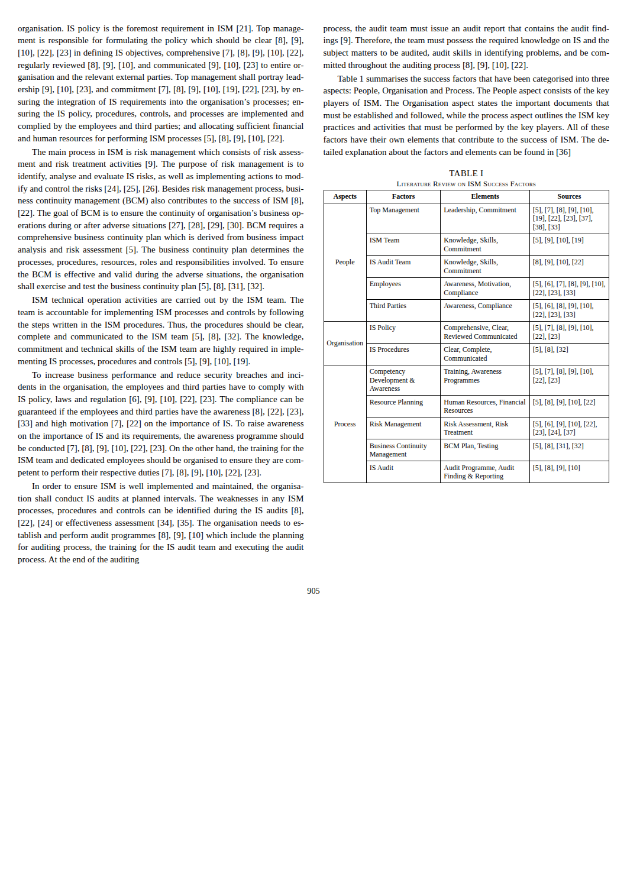organisation. IS policy is the foremost requirement in ISM [21]. Top management is responsible for formulating the policy which should be clear [8], [9], [10], [22], [23] in defining IS objectives, comprehensive [7], [8], [9], [10], [22], regularly reviewed [8], [9], [10], and communicated [9], [10], [23] to entire organisation and the relevant external parties. Top management shall portray leadership [9], [10], [23], and commitment [7], [8], [9], [10], [19], [22], [23], by ensuring the integration of IS requirements into the organisation’s processes; ensuring the IS policy, procedures, controls, and processes are implemented and complied by the employees and third parties; and allocating sufficient financial and human resources for performing ISM processes [5], [8], [9], [10], [22].
The main process in ISM is risk management which consists of risk assessment and risk treatment activities [9]. The purpose of risk management is to identify, analyse and evaluate IS risks, as well as implementing actions to modify and control the risks [24], [25], [26]. Besides risk management process, business continuity management (BCM) also contributes to the success of ISM [8], [22]. The goal of BCM is to ensure the continuity of organisation’s business operations during or after adverse situations [27], [28], [29], [30]. BCM requires a comprehensive business continuity plan which is derived from business impact analysis and risk assessment [5]. The business continuity plan determines the processes, procedures, resources, roles and responsibilities involved. To ensure the BCM is effective and valid during the adverse situations, the organisation shall exercise and test the business continuity plan [5], [8], [31], [32].
ISM technical operation activities are carried out by the ISM team. The team is accountable for implementing ISM processes and controls by following the steps written in the ISM procedures. Thus, the procedures should be clear, complete and communicated to the ISM team [5], [8], [32]. The knowledge, commitment and technical skills of the ISM team are highly required in implementing IS processes, procedures and controls [5], [9], [10], [19].
To increase business performance and reduce security breaches and incidents in the organisation, the employees and third parties have to comply with IS policy, laws and regulation [6], [9], [10], [22], [23]. The compliance can be guaranteed if the employees and third parties have the awareness [8], [22], [23], [33] and high motivation [7], [22] on the importance of IS. To raise awareness on the importance of IS and its requirements, the awareness programme should be conducted [7], [8], [9], [10], [22], [23]. On the other hand, the training for the ISM team and dedicated employees should be organised to ensure they are competent to perform their respective duties [7], [8], [9], [10], [22], [23].
In order to ensure ISM is well implemented and maintained, the organisation shall conduct IS audits at planned intervals. The weaknesses in any ISM processes, procedures and controls can be identified during the IS audits [8], [22], [24] or effectiveness assessment [34], [35]. The organisation needs to establish and perform audit programmes [8], [9], [10] which include the planning for auditing process, the training for the IS audit team and executing the audit process. At the end of the auditing
process, the audit team must issue an audit report that contains the audit findings [9]. Therefore, the team must possess the required knowledge on IS and the subject matters to be audited, audit skills in identifying problems, and be committed throughout the auditing process [8], [9], [10], [22].
Table 1 summarises the success factors that have been categorised into three aspects: People, Organisation and Process. The People aspect consists of the key players of ISM. The Organisation aspect states the important documents that must be established and followed, while the process aspect outlines the ISM key practices and activities that must be performed by the key players. All of these factors have their own elements that contribute to the success of ISM. The detailed explanation about the factors and elements can be found in [36]
TABLE I Literature Review on ISM Success Factors
| Aspects | Factors | Elements | Sources |
| --- | --- | --- | --- |
| People | Top Management | Leadership, Commitment | [5], [7], [8], [9], [10], [19], [22], [23], [37], [38], [33] |
| ISM Team | Knowledge, Skills, Commitment | [5], [9], [10], [19] |
| IS Audit Team | Knowledge, Skills, Commitment | [8], [9], [10], [22] |
| Employees | Awareness, Motivation, Compliance | [5], [6], [7], [8], [9], [10], [22], [23], [33] |
| Third Parties | Awareness, Compliance | [5], [6], [8], [9], [10], [22], [23], [33] |
| Organisation | IS Policy | Comprehensive, Clear, Reviewed Communicated | [5], [7], [8], [9], [10], [22], [23] |
| IS Procedures | Clear, Complete, Communicated | [5], [8], [32] |
| Process | Competency Development & Awareness | Training, Awareness Programmes | [5], [7], [8], [9], [10], [22], [23] |
| Resource Planning | Human Resources, Financial Resources | [5], [8], [9], [10], [22] |
| Risk Management | Risk Assessment, Risk Treatment | [5], [6], [9], [10], [22], [23], [24], [37] |
| Business Continuity Management | BCM Plan, Testing | [5], [8], [31], [32] |
| IS Audit | Audit Programme, Audit Finding & Reporting | [5], [8], [9], [10] |
905